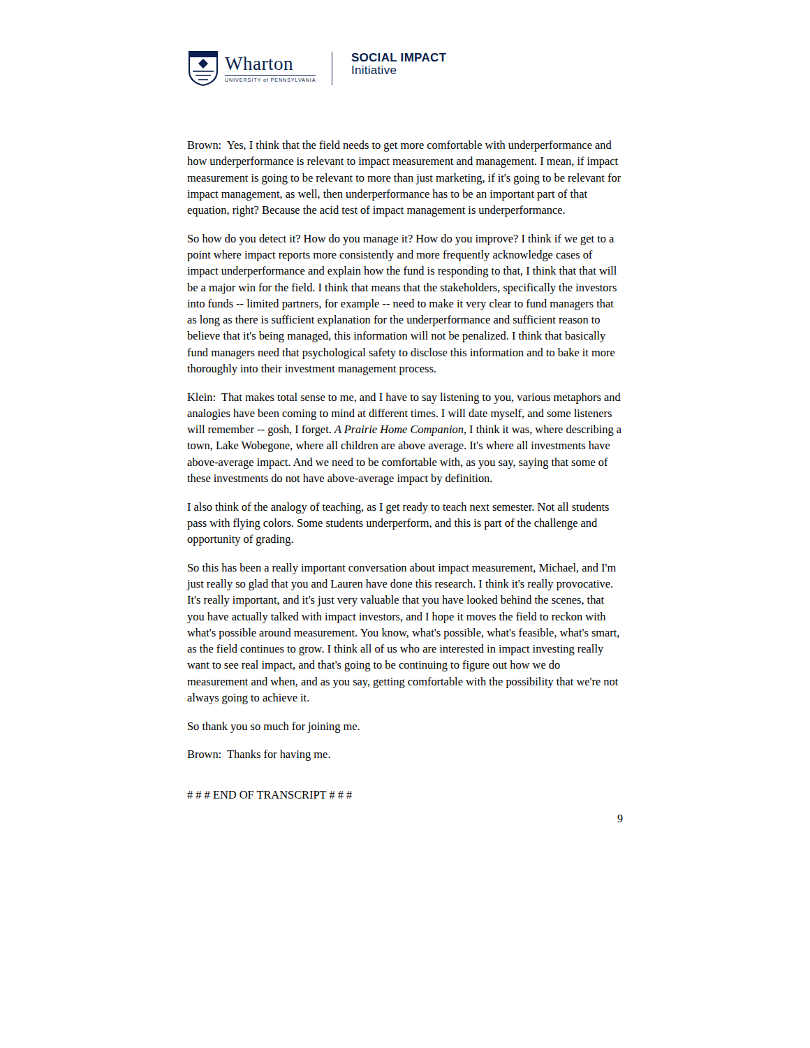Wharton UNIVERSITY of PENNSYLVANIA
SOCIAL IMPACT Initiative
Brown: Yes, I think that the field needs to get more comfortable with underperformance and how underperformance is relevant to impact measurement and management. I mean, if impact measurement is going to be relevant to more than just marketing, if it's going to be relevant for impact management, as well, then underperformance has to be an important part of that equation, right? Because the acid test of impact management is underperformance.
So how do you detect it? How do you manage it? How do you improve? I think if we get to a point where impact reports more consistently and more frequently acknowledge cases of impact underperformance and explain how the fund is responding to that, I think that that will be a major win for the field. I think that means that the stakeholders, specifically the investors into funds -- limited partners, for example -- need to make it very clear to fund managers that as long as there is sufficient explanation for the underperformance and sufficient reason to believe that it's being managed, this information will not be penalized. I think that basically fund managers need that psychological safety to disclose this information and to bake it more thoroughly into their investment management process.
Klein: That makes total sense to me, and I have to say listening to you, various metaphors and analogies have been coming to mind at different times. I will date myself, and some listeners will remember -- gosh, I forget. A Prairie Home Companion, I think it was, where describing a town, Lake Wobegone, where all children are above average. It's where all investments have above-average impact. And we need to be comfortable with, as you say, saying that some of these investments do not have above-average impact by definition.
I also think of the analogy of teaching, as I get ready to teach next semester. Not all students pass with flying colors. Some students underperform, and this is part of the challenge and opportunity of grading.
So this has been a really important conversation about impact measurement, Michael, and I'm just really so glad that you and Lauren have done this research. I think it's really provocative. It's really important, and it's just very valuable that you have looked behind the scenes, that you have actually talked with impact investors, and I hope it moves the field to reckon with what's possible around measurement. You know, what's possible, what's feasible, what's smart, as the field continues to grow. I think all of us who are interested in impact investing really want to see real impact, and that's going to be continuing to figure out how we do measurement and when, and as you say, getting comfortable with the possibility that we're not always going to achieve it.
So thank you so much for joining me.
Brown: Thanks for having me.
# # # END OF TRANSCRIPT # # #
9